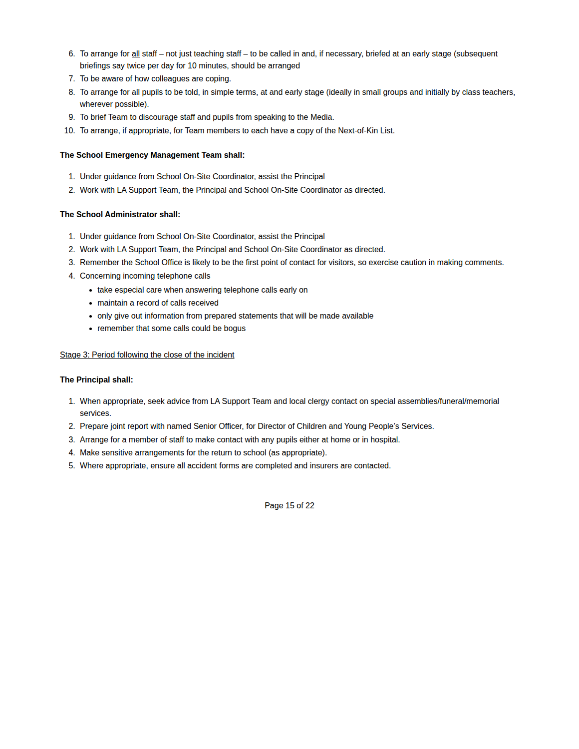To arrange for all staff – not just teaching staff – to be called in and, if necessary, briefed at an early stage (subsequent briefings say twice per day for 10 minutes, should be arranged
To be aware of how colleagues are coping.
To arrange for all pupils to be told, in simple terms, at and early stage (ideally in small groups and initially by class teachers, wherever possible).
To brief Team to discourage staff and pupils from speaking to the Media.
To arrange, if appropriate, for Team members to each have a copy of the Next-of-Kin List.
The School Emergency Management Team shall:
Under guidance from School On-Site Coordinator, assist the Principal
Work with LA Support Team, the Principal and School On-Site Coordinator as directed.
The School Administrator shall:
Under guidance from School On-Site Coordinator, assist the Principal
Work with LA Support Team, the Principal and School On-Site Coordinator as directed.
Remember the School Office is likely to be the first point of contact for visitors, so exercise caution in making comments.
Concerning incoming telephone calls
take especial care when answering telephone calls early on
maintain a record of calls received
only give out information from prepared statements that will be made available
remember that some calls could be bogus
Stage 3: Period following the close of the incident
The Principal shall:
When appropriate, seek advice from LA Support Team and local clergy contact on special assemblies/funeral/memorial services.
Prepare joint report with named Senior Officer, for Director of Children and Young People’s Services.
Arrange for a member of staff to make contact with any pupils either at home or in hospital.
Make sensitive arrangements for the return to school (as appropriate).
Where appropriate, ensure all accident forms are completed and insurers are contacted.
Page 15 of 22